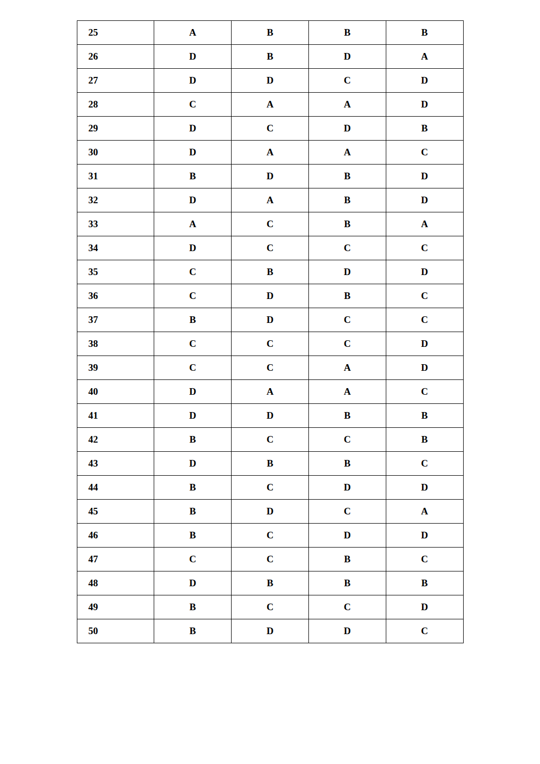| 25 | A | B | B | B |
| 26 | D | B | D | A |
| 27 | D | D | C | D |
| 28 | C | A | A | D |
| 29 | D | C | D | B |
| 30 | D | A | A | C |
| 31 | B | D | B | D |
| 32 | D | A | B | D |
| 33 | A | C | B | A |
| 34 | D | C | C | C |
| 35 | C | B | D | D |
| 36 | C | D | B | C |
| 37 | B | D | C | C |
| 38 | C | C | C | D |
| 39 | C | C | A | D |
| 40 | D | A | A | C |
| 41 | D | D | B | B |
| 42 | B | C | C | B |
| 43 | D | B | B | C |
| 44 | B | C | D | D |
| 45 | B | D | C | A |
| 46 | B | C | D | D |
| 47 | C | C | B | C |
| 48 | D | B | B | B |
| 49 | B | C | C | D |
| 50 | B | D | D | C |